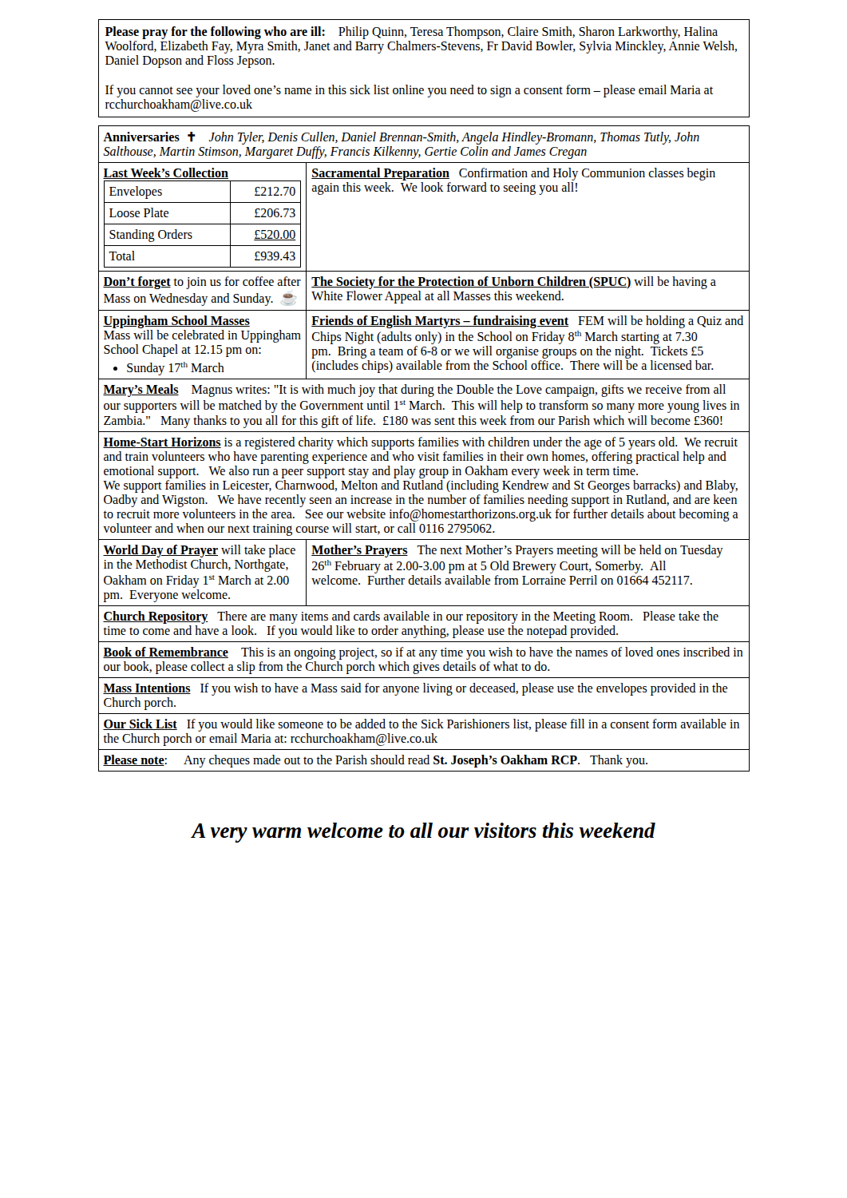Please pray for the following who are ill: Philip Quinn, Teresa Thompson, Claire Smith, Sharon Larkworthy, Halina Woolford, Elizabeth Fay, Myra Smith, Janet and Barry Chalmers-Stevens, Fr David Bowler, Sylvia Minckley, Annie Welsh, Daniel Dopson and Floss Jepson.
If you cannot see your loved one’s name in this sick list online you need to sign a consent form – please email Maria at rcchurchoakham@live.co.uk
Anniversaries ✝ John Tyler, Denis Cullen, Daniel Brennan-Smith, Angela Hindley-Bromann, Thomas Tutly, John Salthouse, Martin Stimson, Margaret Duffy, Francis Kilkenny, Gertie Colin and James Cregan
| Last Week’s Collection / Envelopes / £212.70 / / Loose Plate / £206.73 / / Standing Orders / £520.00 / / Total / £939.43 / | Sacramental Preparation Confirmation and Holy Communion classes begin again this week. We look forward to seeing you all! |
| Don’t forget to join us for coffee after Mass on Wednesday and Sunday. ☕ | The Society for the Protection of Unborn Children (SPUC) will be having a White Flower Appeal at all Masses this weekend. |
| Uppingham School Masses Mass will be celebrated in Uppingham School Chapel at 12.15 pm on: Sunday 17 th March | Friends of English Martyrs – fundraising event FEM will be holding a Quiz and Chips Night (adults only) in the School on Friday 8 th March starting at 7.30 pm. Bring a team of 6-8 or we will organise groups on the night. Tickets £5 (includes chips) available from the School office. There will be a licensed bar. |
| Mary’s Meals Magnus writes: "It is with much joy that during the Double the Love campaign, gifts we receive from all our supporters will be matched by the Government until 1 st March. This will help to transform so many more young lives in Zambia." Many thanks to you all for this gift of life. £180 was sent this week from our Parish which will become £360! |
| Home-Start Horizons is a registered charity which supports families with children under the age of 5 years old. We recruit and train volunteers who have parenting experience and who visit families in their own homes, offering practical help and emotional support. We also run a peer support stay and play group in Oakham every week in term time. We support families in Leicester, Charnwood, Melton and Rutland (including Kendrew and St Georges barracks) and Blaby, Oadby and Wigston. We have recently seen an increase in the number of families needing support in Rutland, and are keen to recruit more volunteers in the area. See our website info@homestarthorizons.org.uk for further details about becoming a volunteer and when our next training course will start, or call 0116 2795062. |
| World Day of Prayer will take place in the Methodist Church, Northgate, Oakham on Friday 1 st March at 2.00 pm. Everyone welcome. | Mother’s Prayers The next Mother’s Prayers meeting will be held on Tuesday 26 th February at 2.00-3.00 pm at 5 Old Brewery Court, Somerby. All welcome. Further details available from Lorraine Perril on 01664 452117. |
| Church Repository There are many items and cards available in our repository in the Meeting Room. Please take the time to come and have a look. If you would like to order anything, please use the notepad provided. |
| Book of Remembrance This is an ongoing project, so if at any time you wish to have the names of loved ones inscribed in our book, please collect a slip from the Church porch which gives details of what to do. |
| Mass Intentions If you wish to have a Mass said for anyone living or deceased, please use the envelopes provided in the Church porch. |
| Our Sick List If you would like someone to be added to the Sick Parishioners list, please fill in a consent form available in the Church porch or email Maria at: rcchurchoakham@live.co.uk |
| Please note : Any cheques made out to the Parish should read St. Joseph’s Oakham RCP . Thank you. |
A very warm welcome to all our visitors this weekend